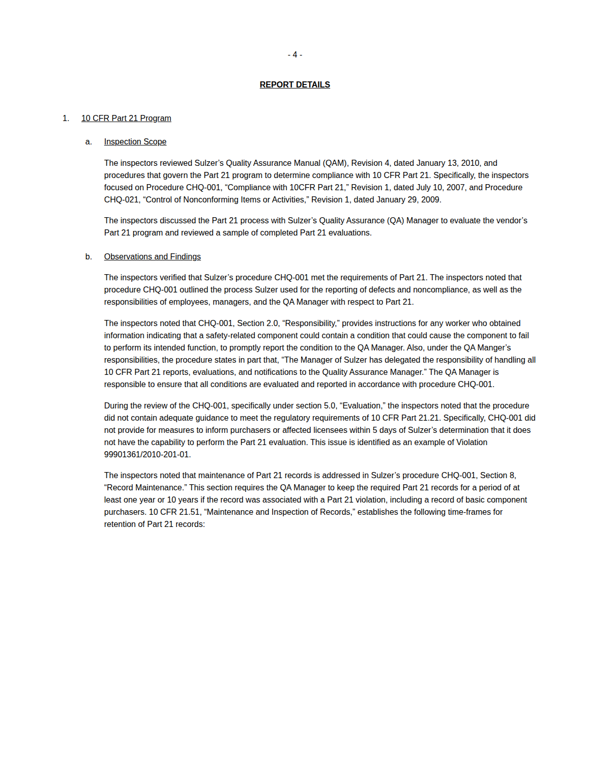- 4 -
REPORT DETAILS
10 CFR Part 21 Program
Inspection Scope
The inspectors reviewed Sulzer’s Quality Assurance Manual (QAM), Revision 4, dated January 13, 2010, and procedures that govern the Part 21 program to determine compliance with 10 CFR Part 21. Specifically, the inspectors focused on Procedure CHQ-001, “Compliance with 10CFR Part 21,” Revision 1, dated July 10, 2007, and Procedure CHQ-021, “Control of Nonconforming Items or Activities,” Revision 1, dated January 29, 2009.
The inspectors discussed the Part 21 process with Sulzer’s Quality Assurance (QA) Manager to evaluate the vendor’s Part 21 program and reviewed a sample of completed Part 21 evaluations.
Observations and Findings
The inspectors verified that Sulzer’s procedure CHQ-001 met the requirements of Part 21. The inspectors noted that procedure CHQ-001 outlined the process Sulzer used for the reporting of defects and noncompliance, as well as the responsibilities of employees, managers, and the QA Manager with respect to Part 21.
The inspectors noted that CHQ-001, Section 2.0, “Responsibility,” provides instructions for any worker who obtained information indicating that a safety-related component could contain a condition that could cause the component to fail to perform its intended function, to promptly report the condition to the QA Manager. Also, under the QA Manger’s responsibilities, the procedure states in part that, “The Manager of Sulzer has delegated the responsibility of handling all 10 CFR Part 21 reports, evaluations, and notifications to the Quality Assurance Manager.” The QA Manager is responsible to ensure that all conditions are evaluated and reported in accordance with procedure CHQ-001.
During the review of the CHQ-001, specifically under section 5.0, “Evaluation,” the inspectors noted that the procedure did not contain adequate guidance to meet the regulatory requirements of 10 CFR Part 21.21. Specifically, CHQ-001 did not provide for measures to inform purchasers or affected licensees within 5 days of Sulzer’s determination that it does not have the capability to perform the Part 21 evaluation. This issue is identified as an example of Violation 99901361/2010-201-01.
The inspectors noted that maintenance of Part 21 records is addressed in Sulzer’s procedure CHQ-001, Section 8, “Record Maintenance.” This section requires the QA Manager to keep the required Part 21 records for a period of at least one year or 10 years if the record was associated with a Part 21 violation, including a record of basic component purchasers. 10 CFR 21.51, “Maintenance and Inspection of Records,” establishes the following time-frames for retention of Part 21 records: